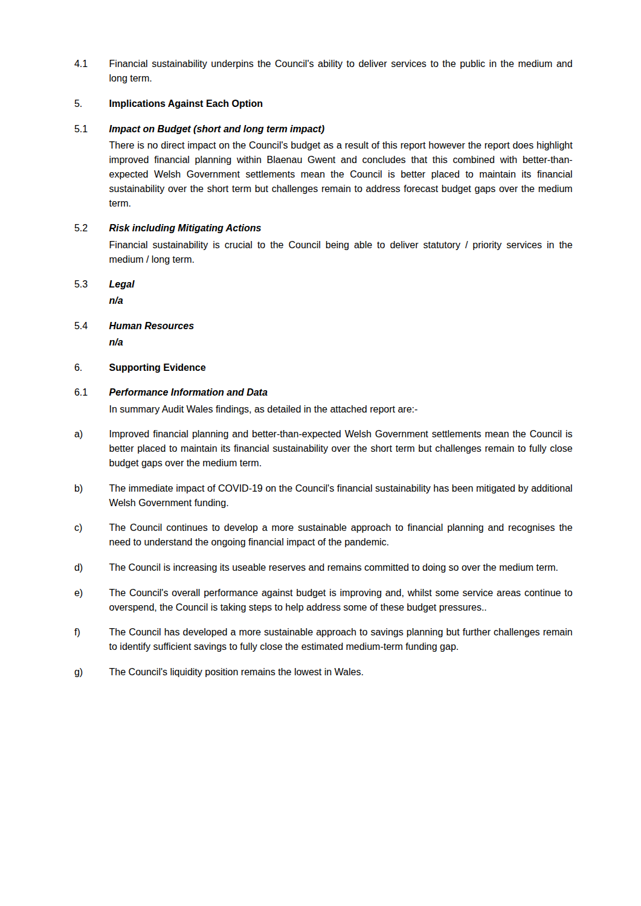4.1
Financial sustainability underpins the Council's ability to deliver services to the public in the medium and long term.
5.
Implications Against Each Option
5.1
Impact on Budget (short and long term impact)
There is no direct impact on the Council's budget as a result of this report however the report does highlight improved financial planning within Blaenau Gwent and concludes that this combined with better-than-expected Welsh Government settlements mean the Council is better placed to maintain its financial sustainability over the short term but challenges remain to address forecast budget gaps over the medium term.
5.2
Risk including Mitigating Actions
Financial sustainability is crucial to the Council being able to deliver statutory / priority services in the medium / long term.
5.3
Legal
n/a
5.4
Human Resources
n/a
6.
Supporting Evidence
6.1
Performance Information and Data
In summary Audit Wales findings, as detailed in the attached report are:-
a)
Improved financial planning and better-than-expected Welsh Government settlements mean the Council is better placed to maintain its financial sustainability over the short term but challenges remain to fully close budget gaps over the medium term.
b)
The immediate impact of COVID-19 on the Council's financial sustainability has been mitigated by additional Welsh Government funding.
c)
The Council continues to develop a more sustainable approach to financial planning and recognises the need to understand the ongoing financial impact of the pandemic.
d)
The Council is increasing its useable reserves and remains committed to doing so over the medium term.
e)
The Council's overall performance against budget is improving and, whilst some service areas continue to overspend, the Council is taking steps to help address some of these budget pressures..
f)
The Council has developed a more sustainable approach to savings planning but further challenges remain to identify sufficient savings to fully close the estimated medium-term funding gap.
g)
The Council's liquidity position remains the lowest in Wales.